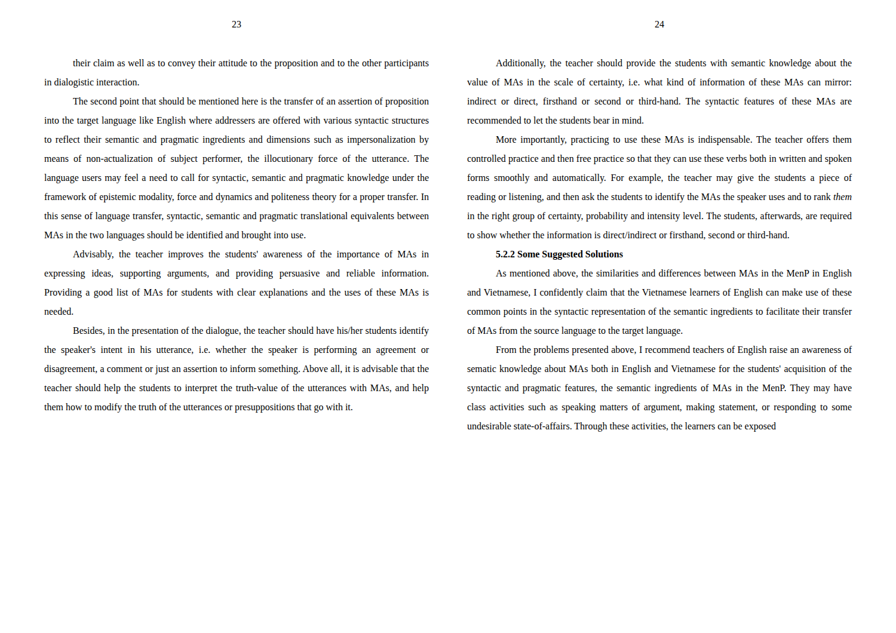23
their claim as well as to convey their attitude to the proposition and to the other participants in dialogistic interaction.
The second point that should be mentioned here is the transfer of an assertion of proposition into the target language like English where addressers are offered with various syntactic structures to reflect their semantic and pragmatic ingredients and dimensions such as impersonalization by means of non-actualization of subject performer, the illocutionary force of the utterance. The language users may feel a need to call for syntactic, semantic and pragmatic knowledge under the framework of epistemic modality, force and dynamics and politeness theory for a proper transfer. In this sense of language transfer, syntactic, semantic and pragmatic translational equivalents between MAs in the two languages should be identified and brought into use.
Advisably, the teacher improves the students' awareness of the importance of MAs in expressing ideas, supporting arguments, and providing persuasive and reliable information. Providing a good list of MAs for students with clear explanations and the uses of these MAs is needed.
Besides, in the presentation of the dialogue, the teacher should have his/her students identify the speaker's intent in his utterance, i.e. whether the speaker is performing an agreement or disagreement, a comment or just an assertion to inform something. Above all, it is advisable that the teacher should help the students to interpret the truth-value of the utterances with MAs, and help them how to modify the truth of the utterances or presuppositions that go with it.
24
Additionally, the teacher should provide the students with semantic knowledge about the value of MAs in the scale of certainty, i.e. what kind of information of these MAs can mirror: indirect or direct, firsthand or second or third-hand. The syntactic features of these MAs are recommended to let the students bear in mind.
More importantly, practicing to use these MAs is indispensable. The teacher offers them controlled practice and then free practice so that they can use these verbs both in written and spoken forms smoothly and automatically. For example, the teacher may give the students a piece of reading or listening, and then ask the students to identify the MAs the speaker uses and to rank them in the right group of certainty, probability and intensity level. The students, afterwards, are required to show whether the information is direct/indirect or firsthand, second or third-hand.
5.2.2 Some Suggested Solutions
As mentioned above, the similarities and differences between MAs in the MenP in English and Vietnamese, I confidently claim that the Vietnamese learners of English can make use of these common points in the syntactic representation of the semantic ingredients to facilitate their transfer of MAs from the source language to the target language.
From the problems presented above, I recommend teachers of English raise an awareness of sematic knowledge about MAs both in English and Vietnamese for the students' acquisition of the syntactic and pragmatic features, the semantic ingredients of MAs in the MenP. They may have class activities such as speaking matters of argument, making statement, or responding to some undesirable state-of-affairs. Through these activities, the learners can be exposed